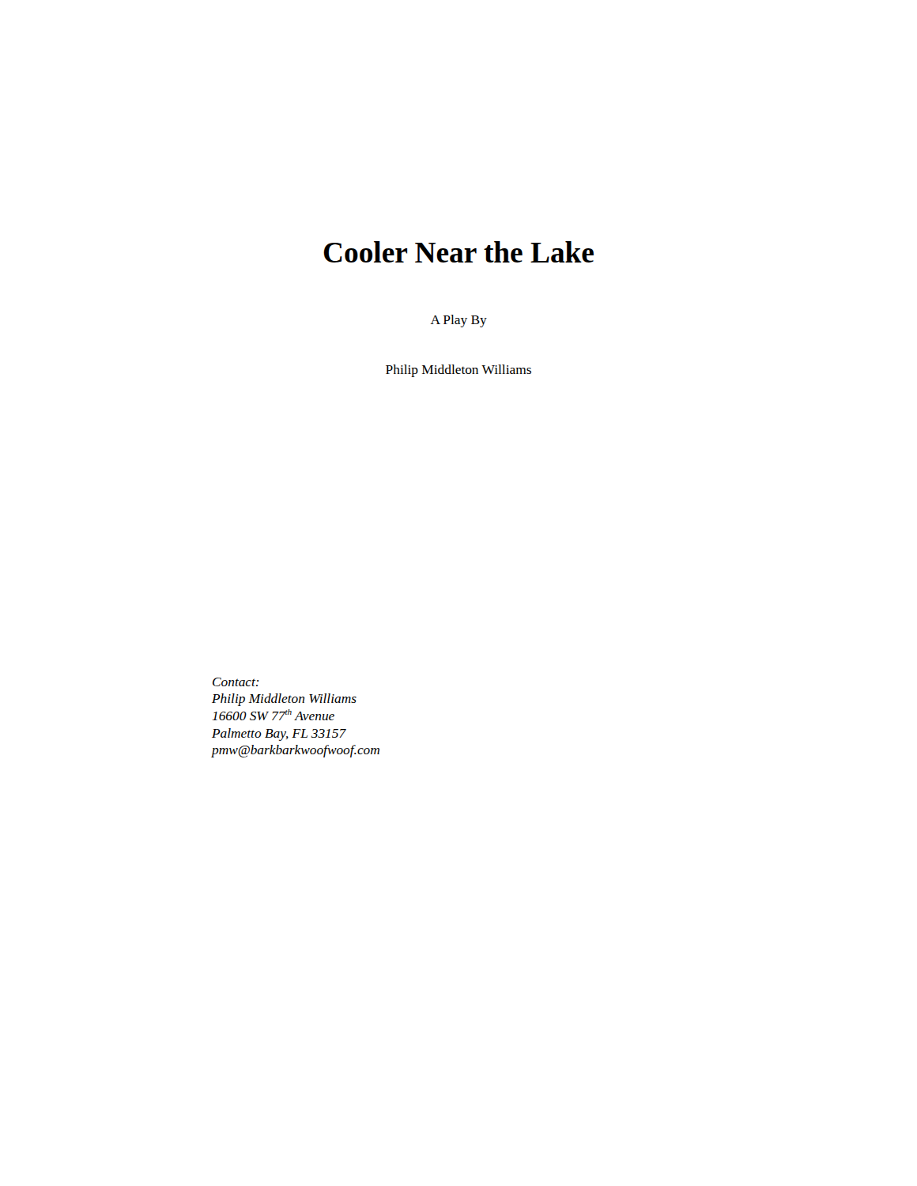Cooler Near the Lake
A Play By
Philip Middleton Williams
Contact:
Philip Middleton Williams
16600 SW 77th Avenue
Palmetto Bay, FL 33157
pmw@barkbarkwoofwoof.com